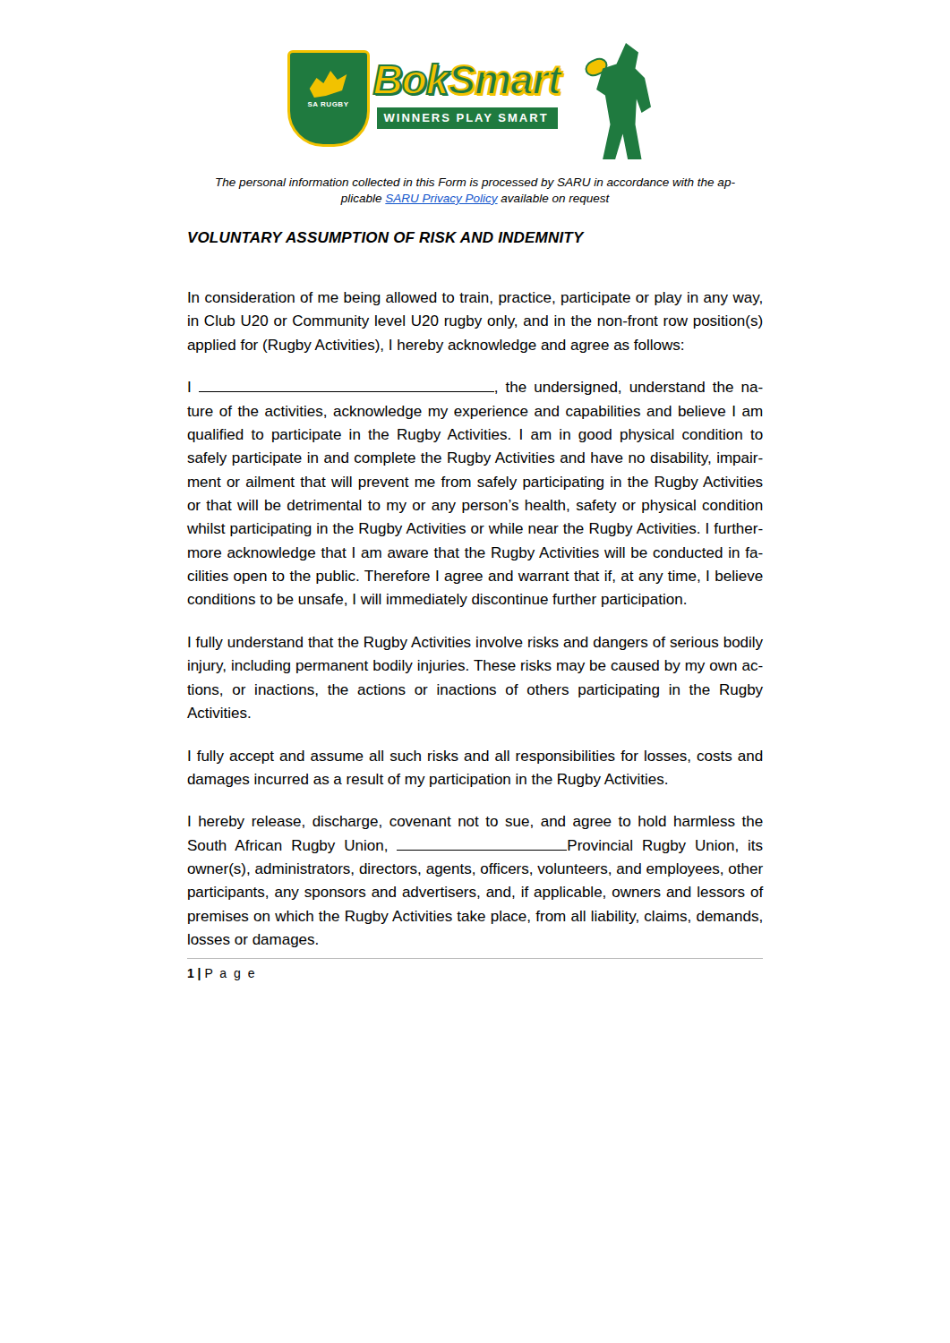SA RUGBY
Bok Smart
WINNERS PLAY SMART
The personal information collected in this Form is processed by SARU in accordance with the applicable SARU Privacy Policy available on request
VOLUNTARY ASSUMPTION OF RISK AND INDEMNITY
In consideration of me being allowed to train, practice, participate or play in any way, in Club U20 or Community level U20 rugby only, and in the non-front row position(s) applied for (Rugby Activities), I hereby acknowledge and agree as follows:
I , the undersigned, understand the nature of the activities, acknowledge my experience and capabilities and believe I am qualified to participate in the Rugby Activities. I am in good physical condition to safely participate in and complete the Rugby Activities and have no disability, impairment or ailment that will prevent me from safely participating in the Rugby Activities or that will be detrimental to my or any person’s health, safety or physical condition whilst participating in the Rugby Activities or while near the Rugby Activities. I furthermore acknowledge that I am aware that the Rugby Activities will be conducted in facilities open to the public. Therefore I agree and warrant that if, at any time, I believe conditions to be unsafe, I will immediately discontinue further participation.
I fully understand that the Rugby Activities involve risks and dangers of serious bodily injury, including permanent bodily injuries. These risks may be caused by my own actions, or inactions, the actions or inactions of others participating in the Rugby Activities.
I fully accept and assume all such risks and all responsibilities for losses, costs and damages incurred as a result of my participation in the Rugby Activities.
I hereby release, discharge, covenant not to sue, and agree to hold harmless the South African Rugby Union, Provincial Rugby Union, its owner(s), administrators, directors, agents, officers, volunteers, and employees, other participants, any sponsors and advertisers, and, if applicable, owners and lessors of premises on which the Rugby Activities take place, from all liability, claims, demands, losses or damages.
1 | P a g e